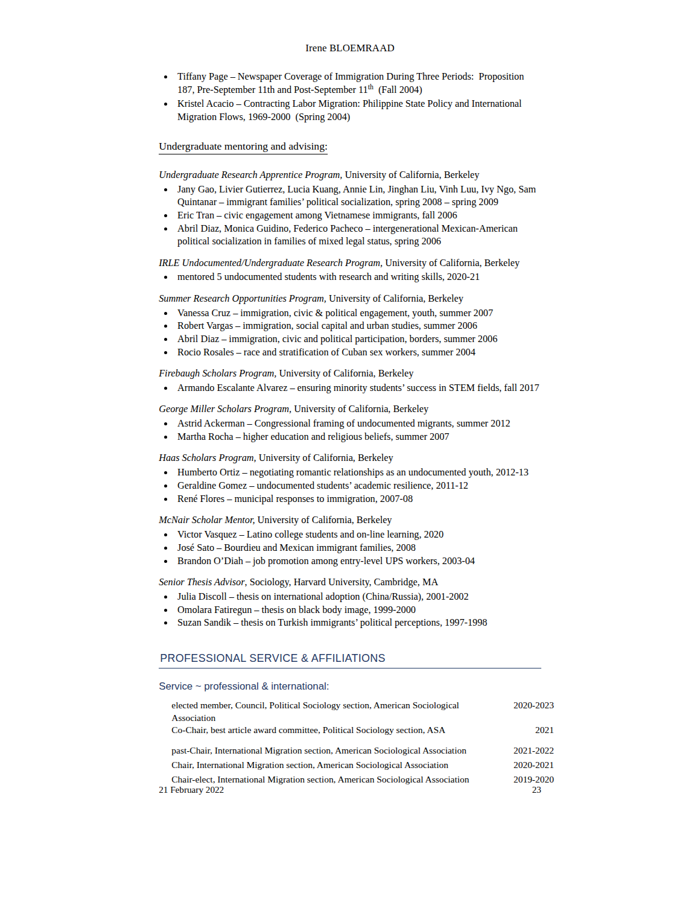Irene BLOEMRAAD
Tiffany Page – Newspaper Coverage of Immigration During Three Periods: Proposition 187, Pre-September 11th and Post-September 11th (Fall 2004)
Kristel Acacio – Contracting Labor Migration: Philippine State Policy and International Migration Flows, 1969-2000 (Spring 2004)
Undergraduate mentoring and advising:
Undergraduate Research Apprentice Program, University of California, Berkeley
Jany Gao, Livier Gutierrez, Lucia Kuang, Annie Lin, Jinghan Liu, Vinh Luu, Ivy Ngo, Sam Quintanar – immigrant families’ political socialization, spring 2008 – spring 2009
Eric Tran – civic engagement among Vietnamese immigrants, fall 2006
Abril Diaz, Monica Guidino, Federico Pacheco – intergenerational Mexican-American political socialization in families of mixed legal status, spring 2006
IRLE Undocumented/Undergraduate Research Program, University of California, Berkeley
mentored 5 undocumented students with research and writing skills, 2020-21
Summer Research Opportunities Program, University of California, Berkeley
Vanessa Cruz – immigration, civic & political engagement, youth, summer 2007
Robert Vargas – immigration, social capital and urban studies, summer 2006
Abril Diaz – immigration, civic and political participation, borders, summer 2006
Rocio Rosales – race and stratification of Cuban sex workers, summer 2004
Firebaugh Scholars Program, University of California, Berkeley
Armando Escalante Alvarez – ensuring minority students’ success in STEM fields, fall 2017
George Miller Scholars Program, University of California, Berkeley
Astrid Ackerman – Congressional framing of undocumented migrants, summer 2012
Martha Rocha – higher education and religious beliefs, summer 2007
Haas Scholars Program, University of California, Berkeley
Humberto Ortiz – negotiating romantic relationships as an undocumented youth, 2012-13
Geraldine Gomez – undocumented students’ academic resilience, 2011-12
René Flores – municipal responses to immigration, 2007-08
McNair Scholar Mentor, University of California, Berkeley
Victor Vasquez – Latino college students and on-line learning, 2020
José Sato – Bourdieu and Mexican immigrant families, 2008
Brandon O’Diah – job promotion among entry-level UPS workers, 2003-04
Senior Thesis Advisor , Sociology, Harvard University, Cambridge, MA
Julia Discoll – thesis on international adoption (China/Russia), 2001-2002
Omolara Fatiregun – thesis on black body image, 1999-2000
Suzan Sandik – thesis on Turkish immigrants’ political perceptions, 1997-1998
PROFESSIONAL SERVICE & AFFILIATIONS
Service ~ professional & international:
| elected member, Council, Political Sociology section, American Sociological Association | 2020-2023 |
| Co-Chair, best article award committee, Political Sociology section, ASA | 2021 |
| past-Chair, International Migration section, American Sociological Association | 2021-2022 |
| Chair, International Migration section, American Sociological Association | 2020-2021 |
| Chair-elect, International Migration section, American Sociological Association | 2019-2020 |
21 February 2022 23